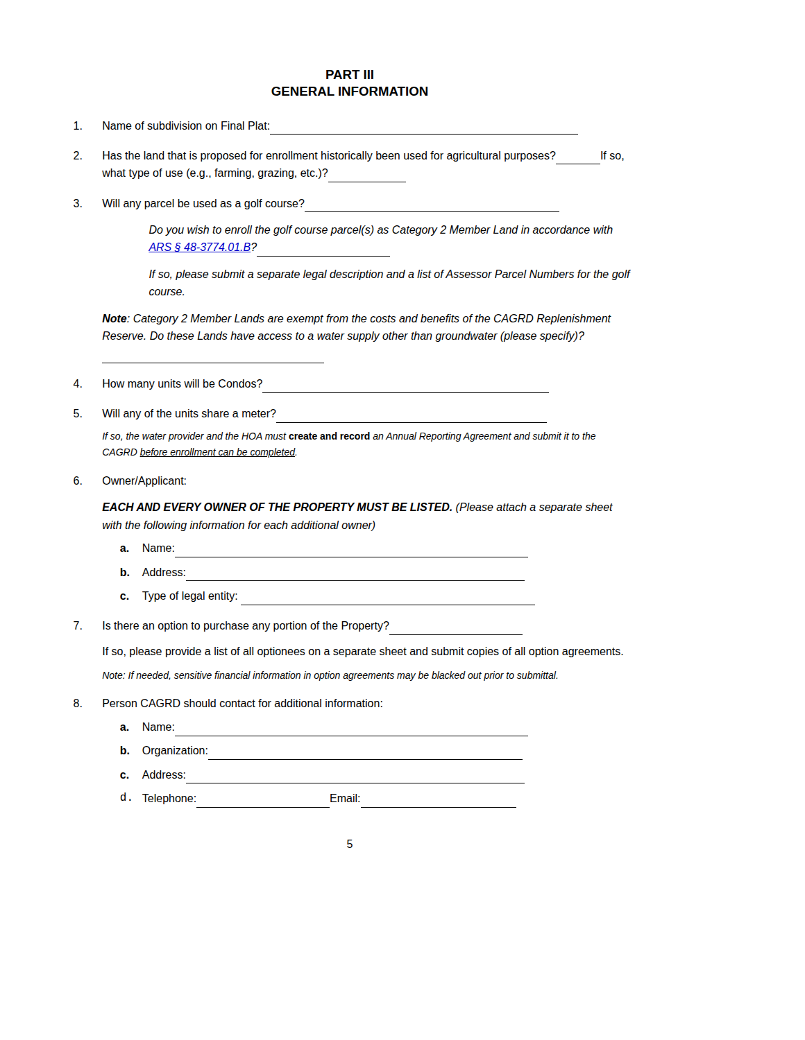PART III
GENERAL INFORMATION
Name of subdivision on Final Plat:
Has the land that is proposed for enrollment historically been used for agricultural purposes? If so, what type of use (e.g., farming, grazing, etc.)?
Will any parcel be used as a golf course?
Do you wish to enroll the golf course parcel(s) as Category 2 Member Land in accordance with ARS § 48-3774.01.B?
If so, please submit a separate legal description and a list of Assessor Parcel Numbers for the golf course.
Note: Category 2 Member Lands are exempt from the costs and benefits of the CAGRD Replenishment Reserve. Do these Lands have access to a water supply other than groundwater (please specify)?
How many units will be Condos?
Will any of the units share a meter?
If so, the water provider and the HOA must create and record an Annual Reporting Agreement and submit it to the CAGRD before enrollment can be completed.
Owner/Applicant:
EACH AND EVERY OWNER OF THE PROPERTY MUST BE LISTED. (Please attach a separate sheet with the following information for each additional owner)
Name:
Address:
Type of legal entity:
Is there an option to purchase any portion of the Property?
If so, please provide a list of all optionees on a separate sheet and submit copies of all option agreements.
Note: If needed, sensitive financial information in option agreements may be blacked out prior to submittal.
Person CAGRD should contact for additional information:
Name:
Organization:
Address:
Telephone: Email:
5